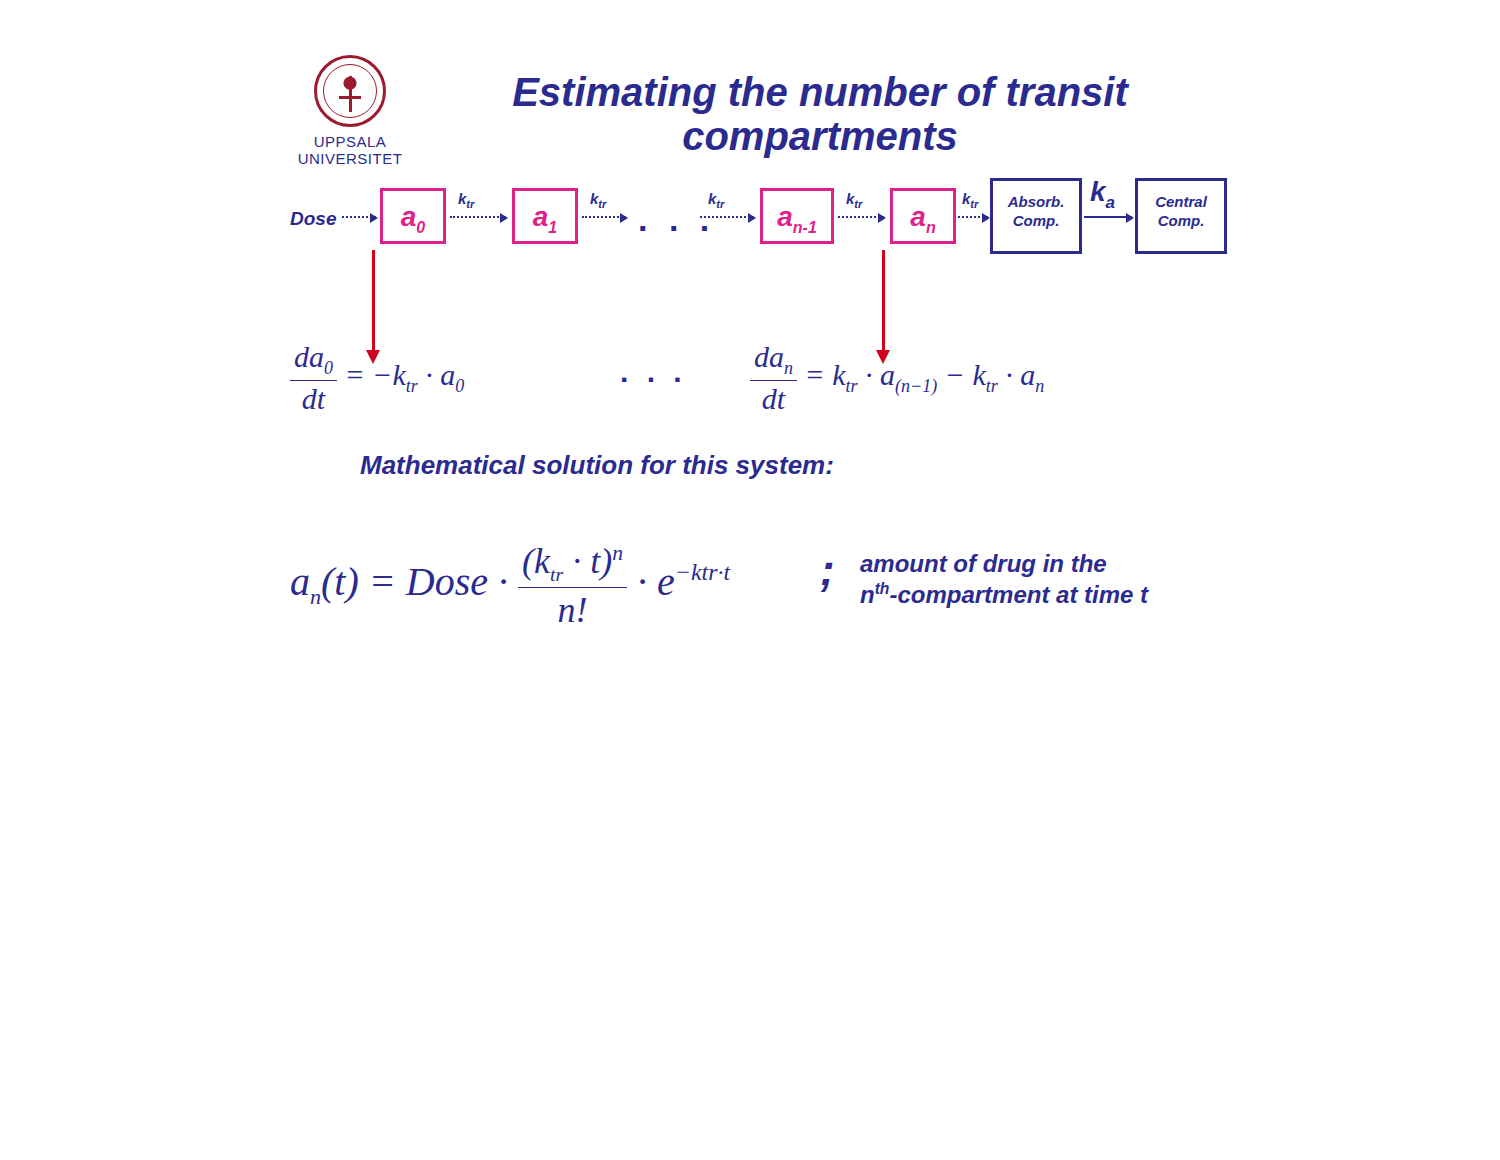UPPSALA
UNIVERSITET
Estimating the number of transit compartments
Dose
a0
ktr
a1
ktr
. . .
ktr
an-1
ktr
an
ktr
Absorb.
Comp.
ka
Central
Comp.
da0 dt = −ktr · a0
. . .
dan dt = ktr · a(n−1) − ktr · an
Mathematical solution for this system:
an(t) = Dose · (ktr · t)n n! · e−ktr·t
;
amount of drug in the
nth-compartment at time t